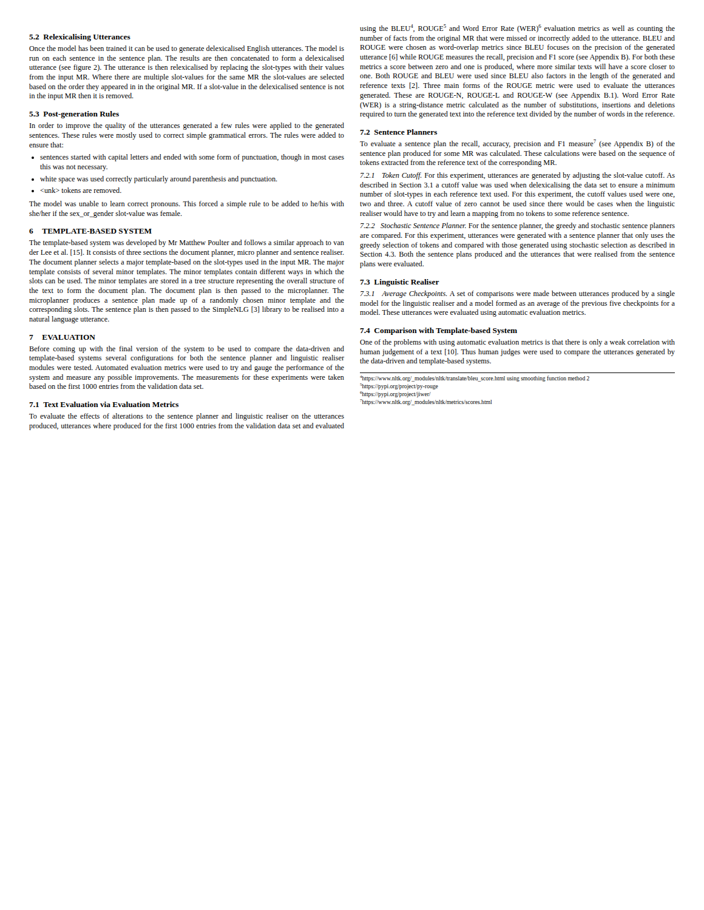5.2 Relexicalising Utterances
Once the model has been trained it can be used to generate delexicalised English utterances. The model is run on each sentence in the sentence plan. The results are then concatenated to form a delexicalised utterance (see figure 2). The utterance is then relexicalised by replacing the slot-types with their values from the input MR. Where there are multiple slot-values for the same MR the slot-values are selected based on the order they appeared in in the original MR. If a slot-value in the delexicalised sentence is not in the input MR then it is removed.
5.3 Post-generation Rules
In order to improve the quality of the utterances generated a few rules were applied to the generated sentences. These rules were mostly used to correct simple grammatical errors. The rules were added to ensure that:
sentences started with capital letters and ended with some form of punctuation, though in most cases this was not necessary.
white space was used correctly particularly around parenthesis and punctuation.
<unk> tokens are removed.
The model was unable to learn correct pronouns. This forced a simple rule to be added to he/his with she/her if the sex_or_gender slot-value was female.
6 TEMPLATE-BASED SYSTEM
The template-based system was developed by Mr Matthew Poulter and follows a similar approach to van der Lee et al. [15]. It consists of three sections the document planner, micro planner and sentence realiser. The document planner selects a major template-based on the slot-types used in the input MR. The major template consists of several minor templates. The minor templates contain different ways in which the slots can be used. The minor templates are stored in a tree structure representing the overall structure of the text to form the document plan. The document plan is then passed to the microplanner. The microplanner produces a sentence plan made up of a randomly chosen minor template and the corresponding slots. The sentence plan is then passed to the SimpleNLG [3] library to be realised into a natural language utterance.
7 EVALUATION
Before coming up with the final version of the system to be used to compare the data-driven and template-based systems several configurations for both the sentence planner and linguistic realiser modules were tested. Automated evaluation metrics were used to try and gauge the performance of the system and measure any possible improvements. The measurements for these experiments were taken based on the first 1000 entries from the validation data set.
7.1 Text Evaluation via Evaluation Metrics
To evaluate the effects of alterations to the sentence planner and linguistic realiser on the utterances produced, utterances where produced for the first 1000 entries from the validation data set and evaluated using the BLEU4, ROUGE5 and Word Error Rate (WER)6 evaluation metrics as well as counting the number of facts from the original MR that were missed or incorrectly added to the utterance. BLEU and ROUGE were chosen as word-overlap metrics since BLEU focuses on the precision of the generated utterance [6] while ROUGE measures the recall, precision and F1 score (see Appendix B). For both these metrics a score between zero and one is produced, where more similar texts will have a score closer to one. Both ROUGE and BLEU were used since BLEU also factors in the length of the generated and reference texts [2]. Three main forms of the ROUGE metric were used to evaluate the utterances generated. These are ROUGE-N, ROUGE-L and ROUGE-W (see Appendix B.1). Word Error Rate (WER) is a string-distance metric calculated as the number of substitutions, insertions and deletions required to turn the generated text into the reference text divided by the number of words in the reference.
7.2 Sentence Planners
To evaluate a sentence plan the recall, accuracy, precision and F1 measure7 (see Appendix B) of the sentence plan produced for some MR was calculated. These calculations were based on the sequence of tokens extracted from the reference text of the corresponding MR.
7.2.1 Token Cutoff. For this experiment, utterances are generated by adjusting the slot-value cutoff. As described in Section 3.1 a cutoff value was used when delexicalising the data set to ensure a minimum number of slot-types in each reference text used. For this experiment, the cutoff values used were one, two and three. A cutoff value of zero cannot be used since there would be cases when the linguistic realiser would have to try and learn a mapping from no tokens to some reference sentence.
7.2.2 Stochastic Sentence Planner. For the sentence planner, the greedy and stochastic sentence planners are compared. For this experiment, utterances were generated with a sentence planner that only uses the greedy selection of tokens and compared with those generated using stochastic selection as described in Section 4.3. Both the sentence plans produced and the utterances that were realised from the sentence plans were evaluated.
7.3 Linguistic Realiser
7.3.1 Average Checkpoints. A set of comparisons were made between utterances produced by a single model for the linguistic realiser and a model formed as an average of the previous five checkpoints for a model. These utterances were evaluated using automatic evaluation metrics.
7.4 Comparison with Template-based System
One of the problems with using automatic evaluation metrics is that there is only a weak correlation with human judgement of a text [10]. Thus human judges were used to compare the utterances generated by the data-driven and template-based systems.
4https://www.nltk.org/_modules/nltk/translate/bleu_score.html using smoothing function method 2
5https://pypi.org/project/py-rouge
6https://pypi.org/project/jiwer/
7https://www.nltk.org/_modules/nltk/metrics/scores.html